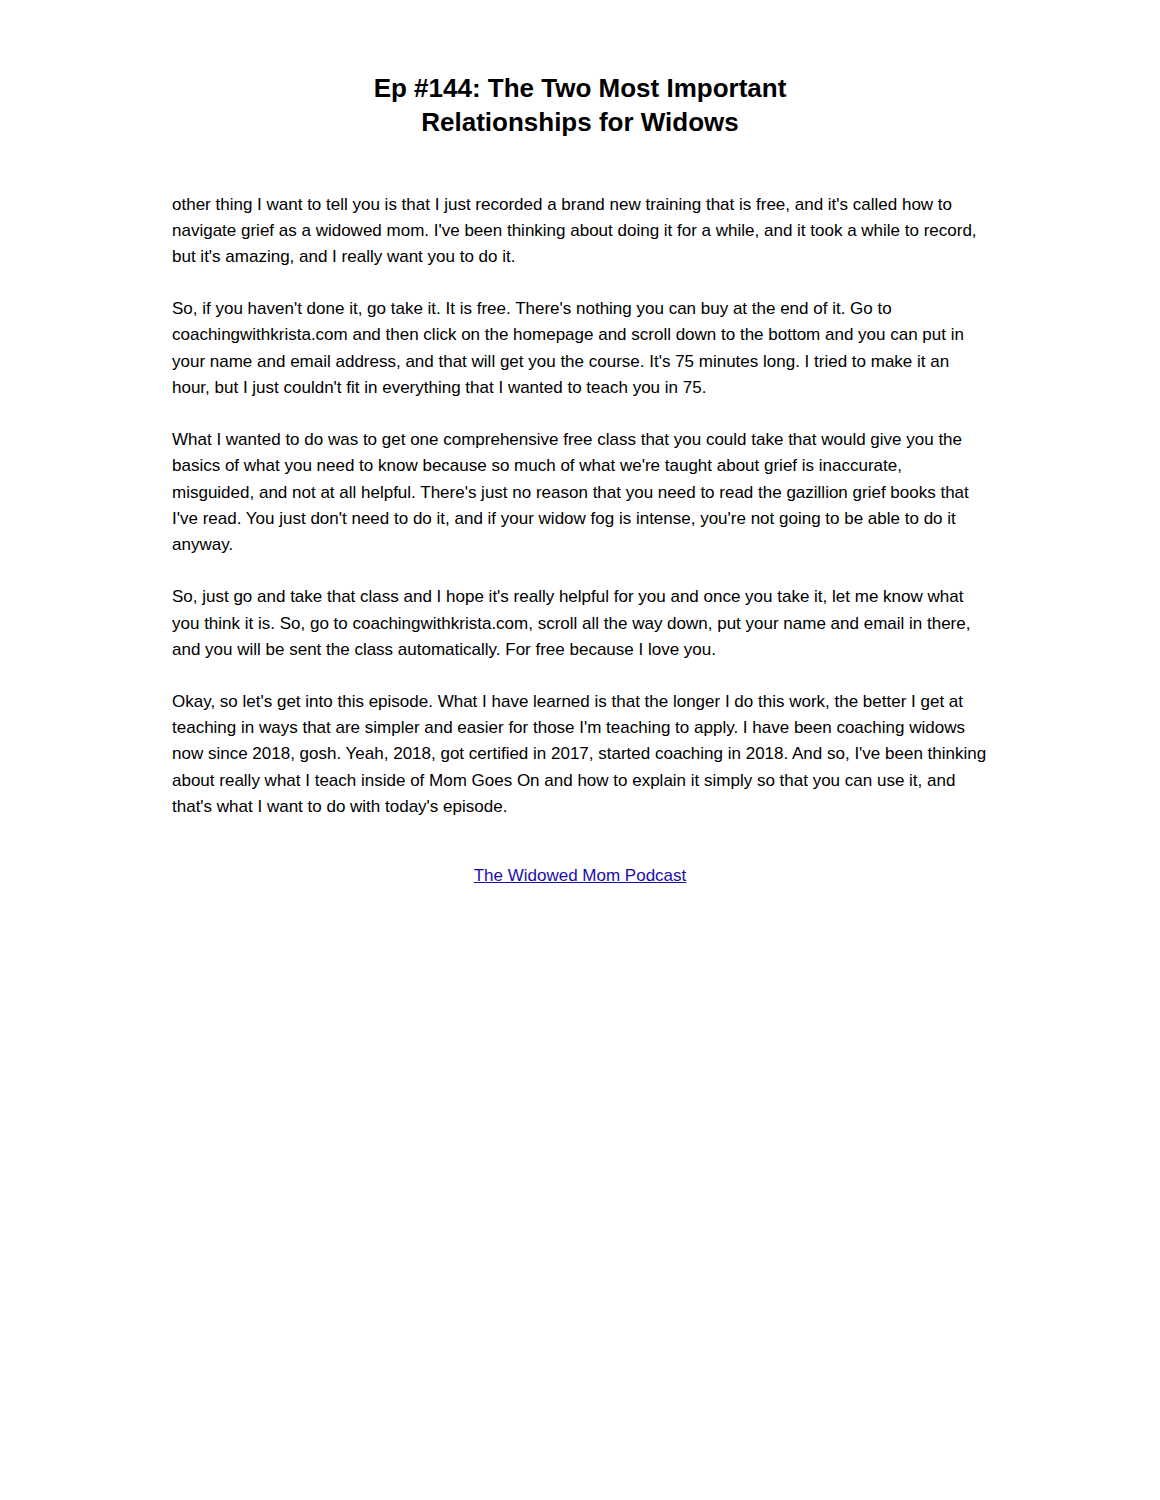Ep #144: The Two Most Important
Relationships for Widows
other thing I want to tell you is that I just recorded a brand new training that is free, and it's called how to navigate grief as a widowed mom. I've been thinking about doing it for a while, and it took a while to record, but it's amazing, and I really want you to do it.
So, if you haven't done it, go take it. It is free. There's nothing you can buy at the end of it. Go to coachingwithkrista.com and then click on the homepage and scroll down to the bottom and you can put in your name and email address, and that will get you the course. It's 75 minutes long. I tried to make it an hour, but I just couldn't fit in everything that I wanted to teach you in 75.
What I wanted to do was to get one comprehensive free class that you could take that would give you the basics of what you need to know because so much of what we're taught about grief is inaccurate, misguided, and not at all helpful. There's just no reason that you need to read the gazillion grief books that I've read. You just don't need to do it, and if your widow fog is intense, you're not going to be able to do it anyway.
So, just go and take that class and I hope it's really helpful for you and once you take it, let me know what you think it is. So, go to coachingwithkrista.com, scroll all the way down, put your name and email in there, and you will be sent the class automatically. For free because I love you.
Okay, so let's get into this episode. What I have learned is that the longer I do this work, the better I get at teaching in ways that are simpler and easier for those I'm teaching to apply. I have been coaching widows now since 2018, gosh. Yeah, 2018, got certified in 2017, started coaching in 2018. And so, I've been thinking about really what I teach inside of Mom Goes On and how to explain it simply so that you can use it, and that's what I want to do with today's episode.
The Widowed Mom Podcast